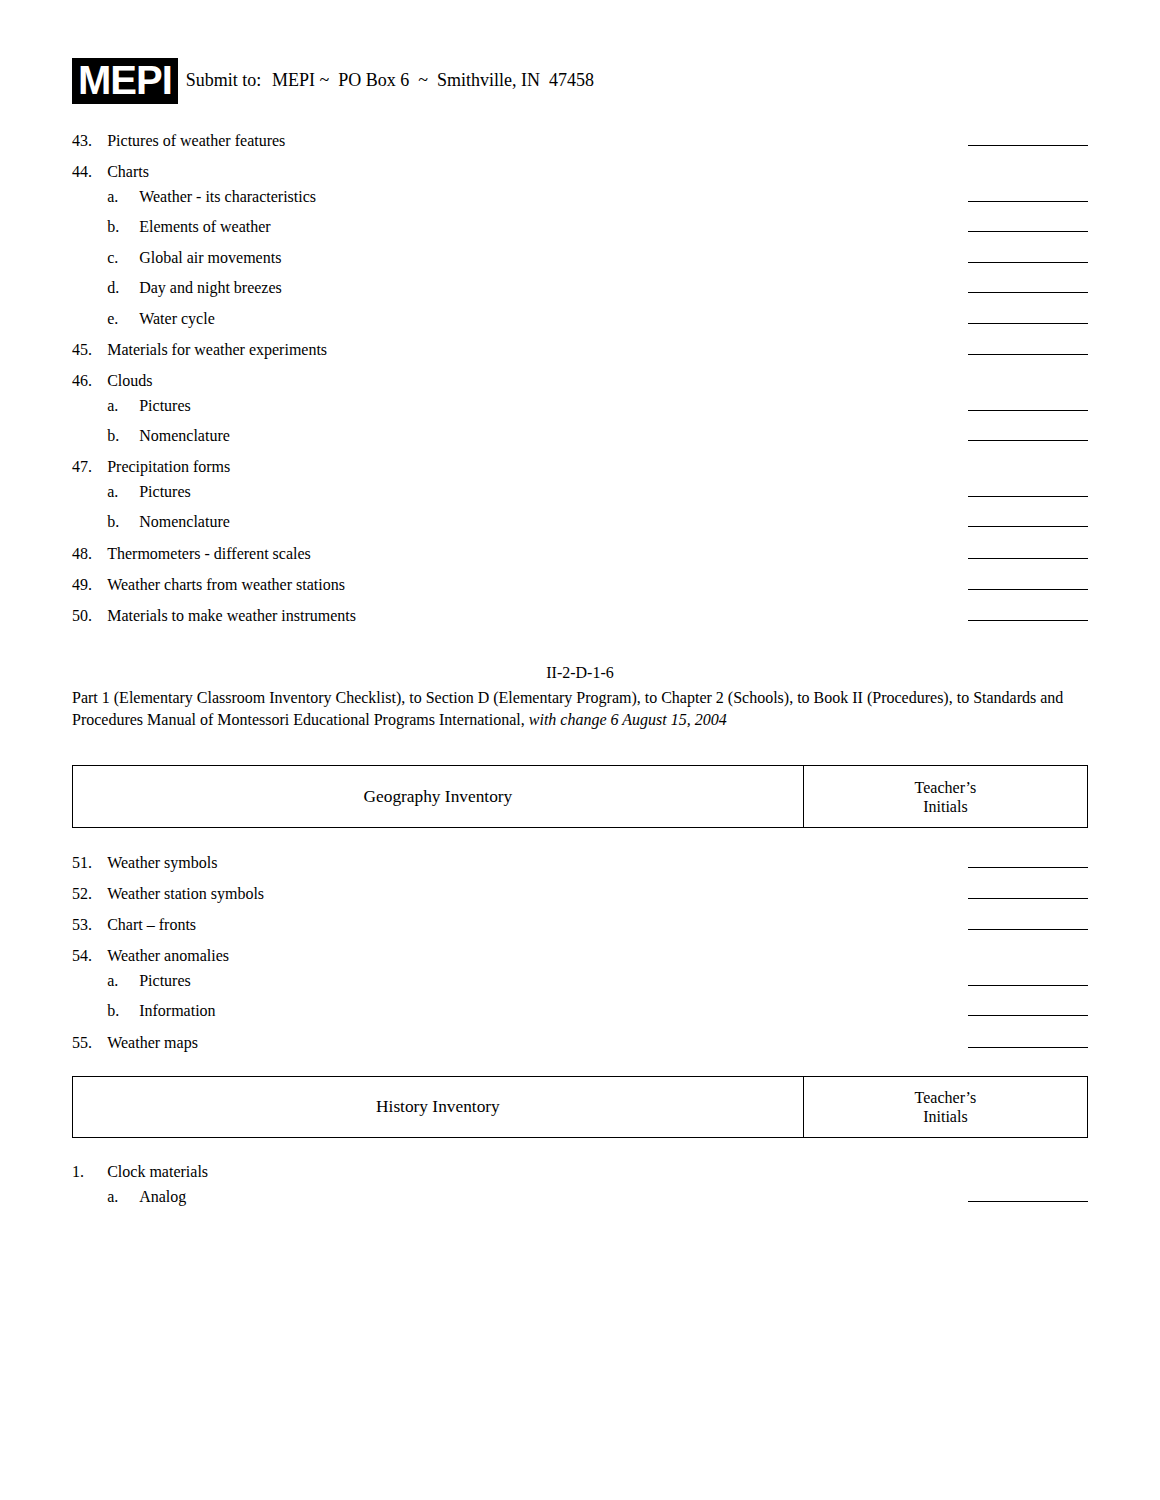MEPI Submit to: MEPI ~ PO Box 6 ~ Smithville, IN 47458
43. Pictures of weather features
44. Charts
a. Weather - its characteristics
b. Elements of weather
c. Global air movements
d. Day and night breezes
e. Water cycle
45. Materials for weather experiments
46. Clouds
a. Pictures
b. Nomenclature
47. Precipitation forms
a. Pictures
b. Nomenclature
48. Thermometers - different scales
49. Weather charts from weather stations
50. Materials to make weather instruments
II-2-D-1-6
Part 1 (Elementary Classroom Inventory Checklist), to Section D (Elementary Program), to Chapter 2 (Schools), to Book II (Procedures), to Standards and Procedures Manual of Montessori Educational Programs International, with change 6 August 15, 2004
| Geography Inventory | Teacher’s Initials |
51. Weather symbols
52. Weather station symbols
53. Chart – fronts
54. Weather anomalies
a. Pictures
b. Information
55. Weather maps
| History Inventory | Teacher’s Initials |
1. Clock materials
a. Analog